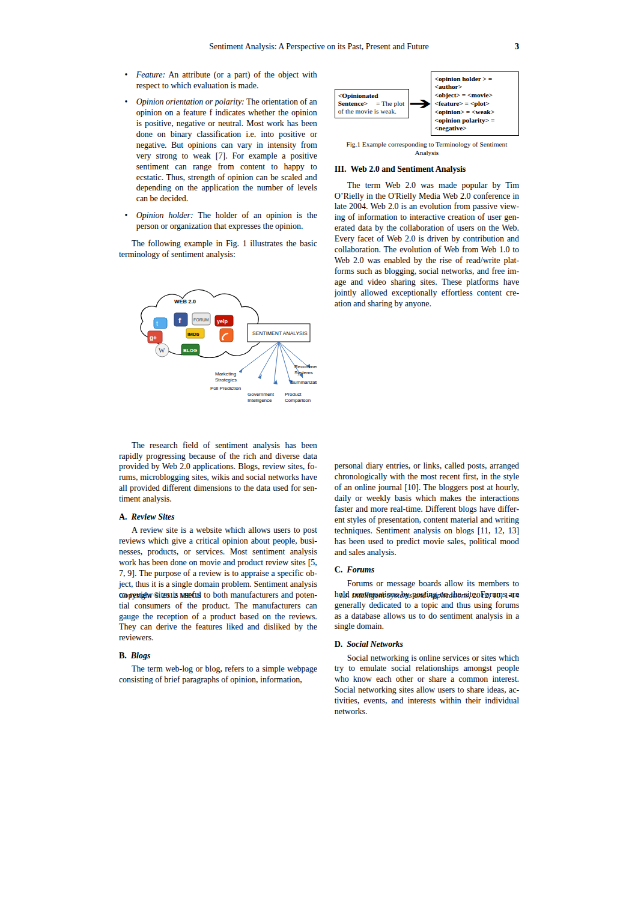Sentiment Analysis: A Perspective on its Past, Present and Future
3
Feature: An attribute (or a part) of the object with respect to which evaluation is made.
Opinion orientation or polarity: The orientation of an opinion on a feature f indicates whether the opinion is positive, negative or neutral. Most work has been done on binary classification i.e. into positive or negative. But opinions can vary in intensity from very strong to weak [7]. For example a positive sentiment can range from content to happy to ecstatic. Thus, strength of opinion can be scaled and depending on the application the number of levels can be decided.
Opinion holder: The holder of an opinion is the person or organization that expresses the opinion.
The following example in Fig. 1 illustrates the basic terminology of sentiment analysis:
WEB 2.0 t f FORUM yelp g+ IMDb W BLOG SENTIMENT ANALYSIS Marketing Strategies Poll Prediction Government Intelligence Product Comparison Summarization Recommender Systems
The research field of sentiment analysis has been rapidly progressing because of the rich and diverse data provided by Web 2.0 applications. Blogs, review sites, forums, microblogging sites, wikis and social networks have all provided different dimensions to the data used for sentiment analysis.
A. Review Sites
A review site is a website which allows users to post reviews which give a critical opinion about people, businesses, products, or services. Most sentiment analysis work has been done on movie and product review sites [5, 7, 9]. The purpose of a review is to appraise a specific object, thus it is a single domain problem. Sentiment analysis on review sites is useful to both manufacturers and potential consumers of the product. The manufacturers can gauge the reception of a product based on the reviews. They can derive the features liked and disliked by the reviewers.
B. Blogs
The term web-log or blog, refers to a simple webpage consisting of brief paragraphs of opinion, information,
<Opinionated Sentence> = The plot of the movie is weak.
➔
<opinion holder > = <author>
<object> = <movie>
<feature> = <plot>
<opinion> = <weak>
<opinion polarity> =<negative>
Fig.1 Example corresponding to Terminology of Sentiment Analysis
III. Web 2.0 and Sentiment Analysis
The term Web 2.0 was made popular by Tim O’Rielly in the O'Rielly Media Web 2.0 conference in late 2004. Web 2.0 is an evolution from passive viewing of information to interactive creation of user generated data by the collaboration of users on the Web. Every facet of Web 2.0 is driven by contribution and collaboration. The evolution of Web from Web 1.0 to Web 2.0 was enabled by the rise of read/write platforms such as blogging, social networks, and free image and video sharing sites. These platforms have jointly allowed exceptionally effortless content creation and sharing by anyone.
personal diary entries, or links, called posts, arranged chronologically with the most recent first, in the style of an online journal [10]. The bloggers post at hourly, daily or weekly basis which makes the interactions faster and more real-time. Different blogs have different styles of presentation, content material and writing techniques. Sentiment analysis on blogs [11, 12, 13] has been used to predict movie sales, political mood and sales analysis.
C. Forums
Forums or message boards allow its members to hold conversations by posting on the site. Forums are generally dedicated to a topic and thus using forums as a database allows us to do sentiment analysis in a single domain.
D. Social Networks
Social networking is online services or sites which try to emulate social relationships amongst people who know each other or share a common interest. Social networking sites allow users to share ideas, activities, events, and interests within their individual networks.
Copyright © 2012 MECS
I.J. Intelligent Systems and Applications, 2012, 10, 1-14